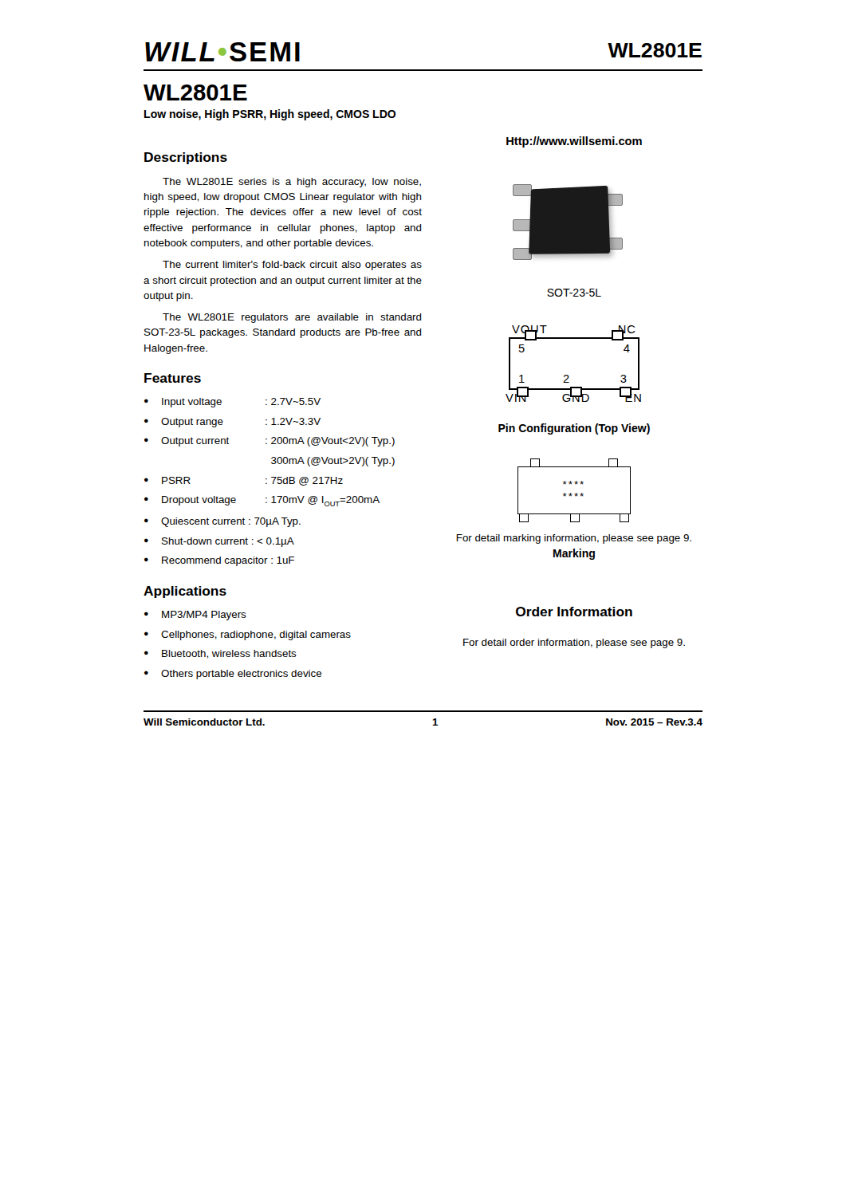WILL•SEMI
WL2801E
WL2801E
Low noise, High PSRR, High speed, CMOS LDO
Descriptions
The WL2801E series is a high accuracy, low noise, high speed, low dropout CMOS Linear regulator with high ripple rejection. The devices offer a new level of cost effective performance in cellular phones, laptop and notebook computers, and other portable devices.
The current limiter's fold-back circuit also operates as a short circuit protection and an output current limiter at the output pin.
The WL2801E regulators are available in standard SOT-23-5L packages. Standard products are Pb-free and Halogen-free.
Features
Input voltage: 2.7V~5.5V
Output range: 1.2V~3.3V
Output current: 200mA (@Vout<2V)( Typ.)
300mA (@Vout>2V)( Typ.)
PSRR: 75dB @ 217Hz
Dropout voltage: 170mV @ IOUT=200mA
Quiescent current : 70µA Typ.
Shut-down current : < 0.1µA
Recommend capacitor : 1uF
Applications
MP3/MP4 Players
Cellphones, radiophone, digital cameras
Bluetooth, wireless handsets
Others portable electronics device
Http://www.willsemi.com
SOT-23-5L
VOUT NC
5
4
1
2
3
VIN GND EN
Pin Configuration (Top View)
****
****
For detail marking information, please see page 9.
Marking
Order Information
For detail order information, please see page 9.
Will Semiconductor Ltd.
1
Nov. 2015 – Rev.3.4